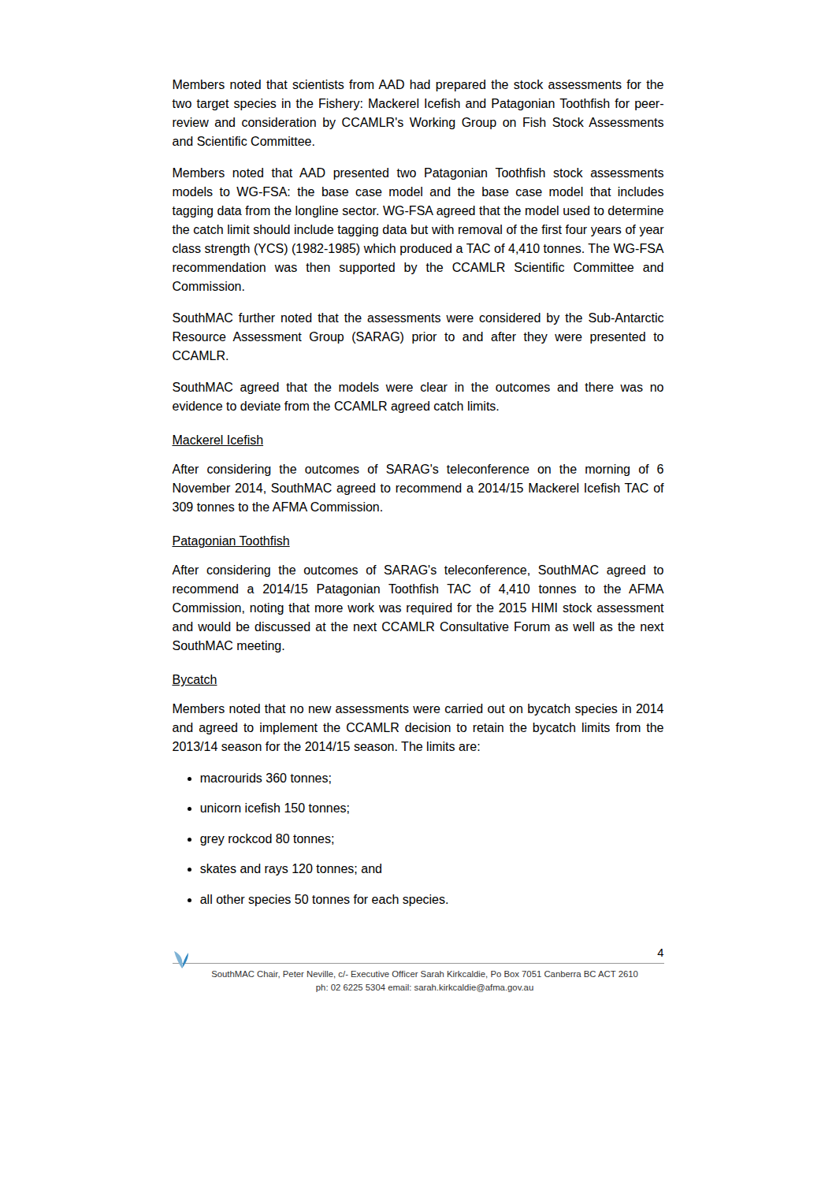Members noted that scientists from AAD had prepared the stock assessments for the two target species in the Fishery: Mackerel Icefish and Patagonian Toothfish for peer-review and consideration by CCAMLR's Working Group on Fish Stock Assessments and Scientific Committee.
Members noted that AAD presented two Patagonian Toothfish stock assessments models to WG-FSA: the base case model and the base case model that includes tagging data from the longline sector. WG-FSA agreed that the model used to determine the catch limit should include tagging data but with removal of the first four years of year class strength (YCS) (1982-1985) which produced a TAC of 4,410 tonnes. The WG-FSA recommendation was then supported by the CCAMLR Scientific Committee and Commission.
SouthMAC further noted that the assessments were considered by the Sub-Antarctic Resource Assessment Group (SARAG) prior to and after they were presented to CCAMLR.
SouthMAC agreed that the models were clear in the outcomes and there was no evidence to deviate from the CCAMLR agreed catch limits.
Mackerel Icefish
After considering the outcomes of SARAG's teleconference on the morning of 6 November 2014, SouthMAC agreed to recommend a 2014/15 Mackerel Icefish TAC of 309 tonnes to the AFMA Commission.
Patagonian Toothfish
After considering the outcomes of SARAG's teleconference, SouthMAC agreed to recommend a 2014/15 Patagonian Toothfish TAC of 4,410 tonnes to the AFMA Commission, noting that more work was required for the 2015 HIMI stock assessment and would be discussed at the next CCAMLR Consultative Forum as well as the next SouthMAC meeting.
Bycatch
Members noted that no new assessments were carried out on bycatch species in 2014 and agreed to implement the CCAMLR decision to retain the bycatch limits from the 2013/14 season for the 2014/15 season. The limits are:
macrourids 360 tonnes;
unicorn icefish 150 tonnes;
grey rockcod 80 tonnes;
skates and rays 120 tonnes; and
all other species 50 tonnes for each species.
4
SouthMAC Chair, Peter Neville, c/- Executive Officer Sarah Kirkcaldie, Po Box 7051 Canberra BC ACT 2610
ph: 02 6225 5304 email: sarah.kirkcaldie@afma.gov.au